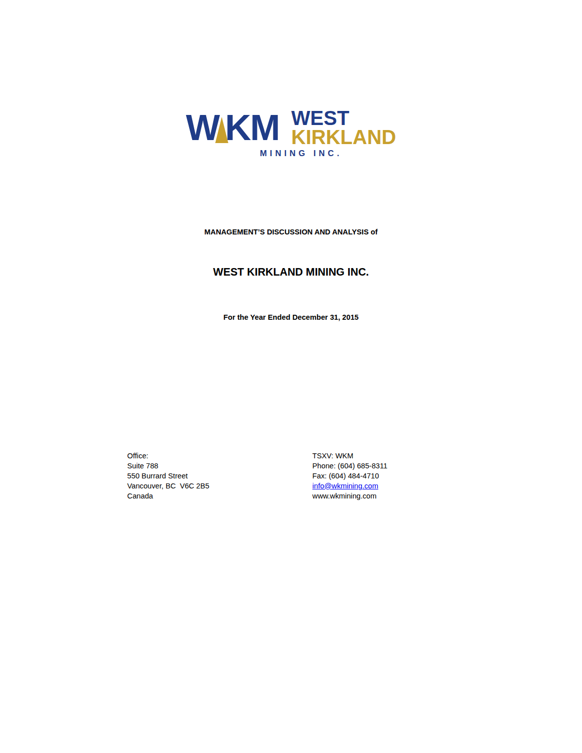W KM WEST KIRKLAND
MINING INC.
MANAGEMENT’S DISCUSSION AND ANALYSIS of
WEST KIRKLAND MINING INC.
For the Year Ended December 31, 2015
Office:
Suite 788
550 Burrard Street
Vancouver, BC V6C 2B5
Canada
TSXV: WKM
Phone: (604) 685-8311
Fax: (604) 484-4710
info@wkmining.com
www.wkmining.com